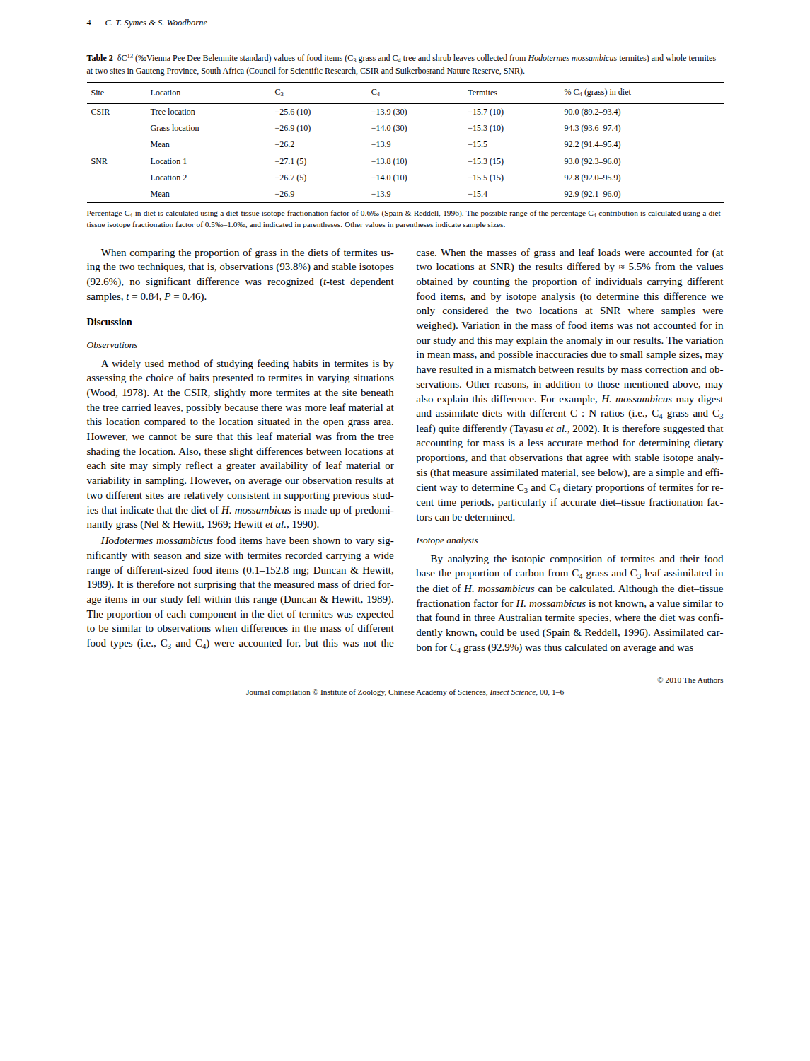4 C. T. Symes & S. Woodborne
Table 2 δC13 (‰Vienna Pee Dee Belemnite standard) values of food items (C3 grass and C4 tree and shrub leaves collected from Hodotermes mossambicus termites) and whole termites at two sites in Gauteng Province, South Africa (Council for Scientific Research, CSIR and Suikerbosrand Nature Reserve, SNR).
| Site | Location | C 3 | C 4 | Termites | % C 4 (grass) in diet |
| --- | --- | --- | --- | --- | --- |
| CSIR | Tree location | −25.6 (10) | −13.9 (30) | −15.7 (10) | 90.0 (89.2–93.4) |
| | Grass location | −26.9 (10) | −14.0 (30) | −15.3 (10) | 94.3 (93.6–97.4) |
| | Mean | −26.2 | −13.9 | −15.5 | 92.2 (91.4–95.4) |
| SNR | Location 1 | −27.1 (5) | −13.8 (10) | −15.3 (15) | 93.0 (92.3–96.0) |
| | Location 2 | −26.7 (5) | −14.0 (10) | −15.5 (15) | 92.8 (92.0–95.9) |
| | Mean | −26.9 | −13.9 | −15.4 | 92.9 (92.1–96.0) |
Percentage C4 in diet is calculated using a diet-tissue isotope fractionation factor of 0.6‰ (Spain & Reddell, 1996). The possible range of the percentage C4 contribution is calculated using a diet-tissue isotope fractionation factor of 0.5‰–1.0‰, and indicated in parentheses. Other values in parentheses indicate sample sizes.
When comparing the proportion of grass in the diets of termites using the two techniques, that is, observations (93.8%) and stable isotopes (92.6%), no significant difference was recognized (t-test dependent samples, t = 0.84, P = 0.46).
Discussion
Observations
A widely used method of studying feeding habits in termites is by assessing the choice of baits presented to termites in varying situations (Wood, 1978). At the CSIR, slightly more termites at the site beneath the tree carried leaves, possibly because there was more leaf material at this location compared to the location situated in the open grass area. However, we cannot be sure that this leaf material was from the tree shading the location. Also, these slight differences between locations at each site may simply reflect a greater availability of leaf material or variability in sampling. However, on average our observation results at two different sites are relatively consistent in supporting previous studies that indicate that the diet of H. mossambicus is made up of predominantly grass (Nel & Hewitt, 1969; Hewitt et al., 1990).
Hodotermes mossambicus food items have been shown to vary significantly with season and size with termites recorded carrying a wide range of different-sized food items (0.1–152.8 mg; Duncan & Hewitt, 1989). It is therefore not surprising that the measured mass of dried forage items in our study fell within this range (Duncan & Hewitt, 1989). The proportion of each component in the diet of termites was expected to be similar to observations when differences in the mass of different food types (i.e., C3 and C4) were accounted for, but this was not the case. When the masses of grass and leaf loads were accounted for (at two locations at SNR) the results differed by ≈ 5.5% from the values obtained by counting the proportion of individuals carrying different food items, and by isotope analysis (to determine this difference we only considered the two locations at SNR where samples were weighed). Variation in the mass of food items was not accounted for in our study and this may explain the anomaly in our results. The variation in mean mass, and possible inaccuracies due to small sample sizes, may have resulted in a mismatch between results by mass correction and observations. Other reasons, in addition to those mentioned above, may also explain this difference. For example, H. mossambicus may digest and assimilate diets with different C : N ratios (i.e., C4 grass and C3 leaf) quite differently (Tayasu et al., 2002). It is therefore suggested that accounting for mass is a less accurate method for determining dietary proportions, and that observations that agree with stable isotope analysis (that measure assimilated material, see below), are a simple and efficient way to determine C3 and C4 dietary proportions of termites for recent time periods, particularly if accurate diet–tissue fractionation factors can be determined.
Isotope analysis
By analyzing the isotopic composition of termites and their food base the proportion of carbon from C4 grass and C3 leaf assimilated in the diet of H. mossambicus can be calculated. Although the diet–tissue fractionation factor for H. mossambicus is not known, a value similar to that found in three Australian termite species, where the diet was confidently known, could be used (Spain & Reddell, 1996). Assimilated carbon for C4 grass (92.9%) was thus calculated on average and was
© 2010 The Authors
Journal compilation © Institute of Zoology, Chinese Academy of Sciences, Insect Science, 00, 1–6